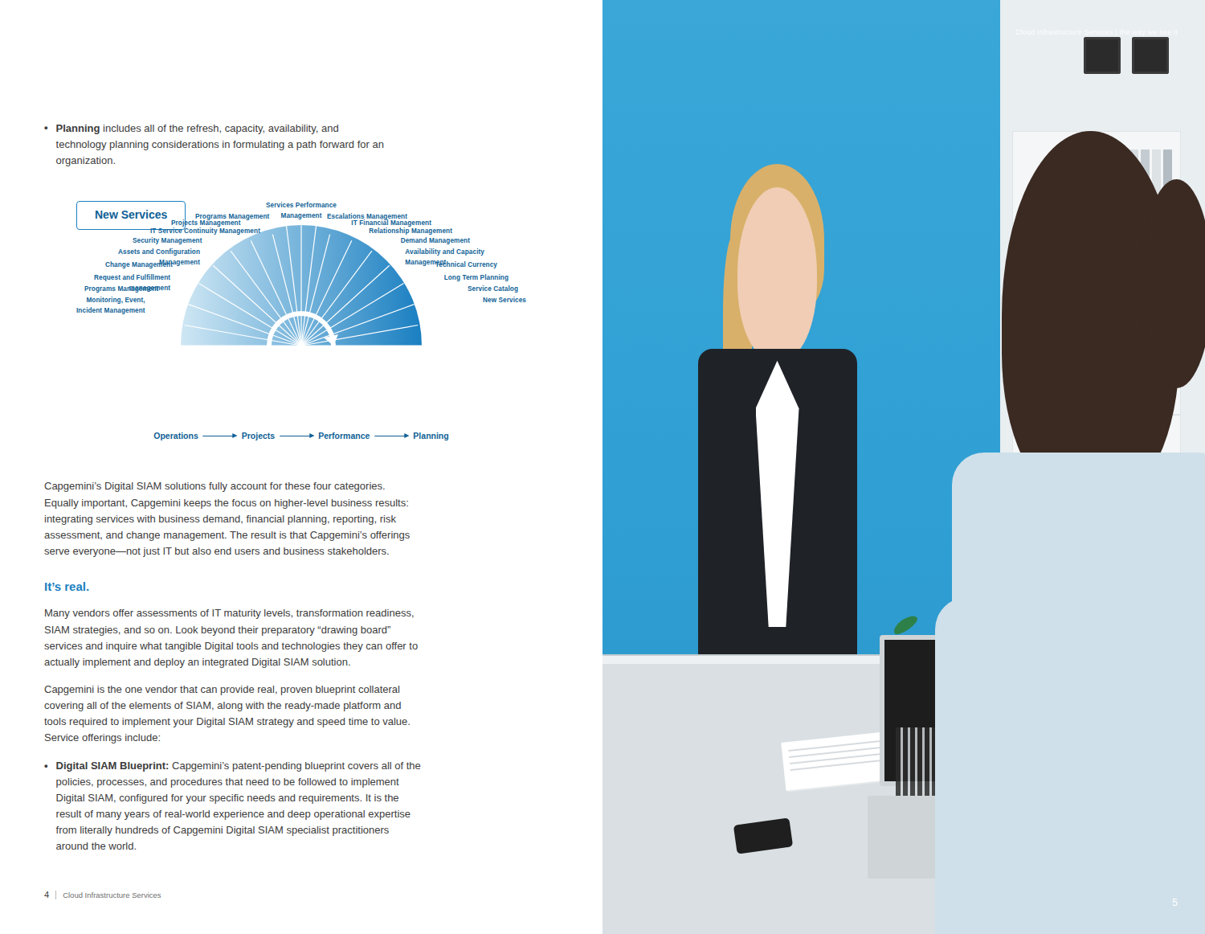•
Planning includes all of the refresh, capacity, availability, and technology planning considerations in formulating a path forward for an organization.
New Services
Services Performance
Management Programs Management Projects Management IT Service Continuity Management Security Management Assets and Configuration
Management Change Management Request and Fulfillment
management Programs Management Monitoring, Event,
Incident Management Escalations Management IT Financial Management Relationship Management Demand Management Availability and Capacity
Management Technical Currency Long Term Planning Service Catalog New Services
Operations Projects Performance Planning
Capgemini’s Digital SIAM solutions fully account for these four categories. Equally important, Capgemini keeps the focus on higher-level business results: integrating services with business demand, financial planning, reporting, risk assessment, and change management. The result is that Capgemini’s offerings serve everyone—not just IT but also end users and business stakeholders.
It’s real.
Many vendors offer assessments of IT maturity levels, transformation readiness, SIAM strategies, and so on. Look beyond their preparatory “drawing board” services and inquire what tangible Digital tools and technologies they can offer to actually implement and deploy an integrated Digital SIAM solution.
Capgemini is the one vendor that can provide real, proven blueprint collateral covering all of the elements of SIAM, along with the ready-made platform and tools required to implement your Digital SIAM strategy and speed time to value. Service offerings include:
• Digital SIAM Blueprint: Capgemini’s patent-pending blueprint covers all of the policies, processes, and procedures that need to be followed to implement Digital SIAM, configured for your specific needs and requirements. It is the result of many years of real-world experience and deep operational expertise from literally hundreds of Capgemini Digital SIAM specialist practitioners around the world.
4 Cloud Infrastructure Services
Cloud Infrastructure Services | the way we see it
5